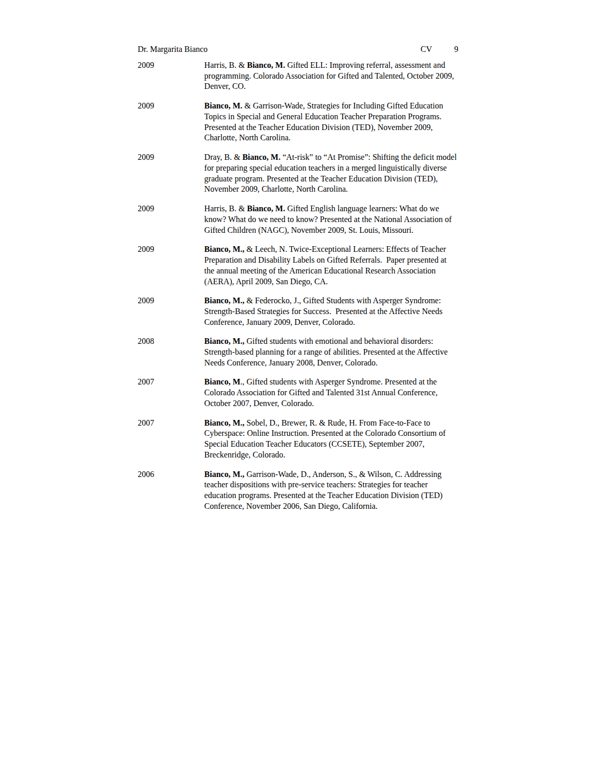Dr. Margarita Bianco CV 9
| 2009 | Harris, B. & Bianco, M. Gifted ELL: Improving referral, assessment and programming. Colorado Association for Gifted and Talented, October 2009, Denver, CO. |
| 2009 | Bianco, M. & Garrison-Wade, Strategies for Including Gifted Education Topics in Special and General Education Teacher Preparation Programs. Presented at the Teacher Education Division (TED), November 2009, Charlotte, North Carolina. |
| 2009 | Dray, B. & Bianco, M. “At-risk” to “At Promise”: Shifting the deficit model for preparing special education teachers in a merged linguistically diverse graduate program. Presented at the Teacher Education Division (TED), November 2009, Charlotte, North Carolina. |
| 2009 | Harris, B. & Bianco, M. Gifted English language learners: What do we know? What do we need to know? Presented at the National Association of Gifted Children (NAGC), November 2009, St. Louis, Missouri. |
| 2009 | Bianco, M., & Leech, N. Twice-Exceptional Learners: Effects of Teacher Preparation and Disability Labels on Gifted Referrals. Paper presented at the annual meeting of the American Educational Research Association (AERA), April 2009, San Diego, CA. |
| 2009 | Bianco, M., & Federocko, J., Gifted Students with Asperger Syndrome: Strength-Based Strategies for Success. Presented at the Affective Needs Conference, January 2009, Denver, Colorado. |
| 2008 | Bianco, M., Gifted students with emotional and behavioral disorders: Strength-based planning for a range of abilities. Presented at the Affective Needs Conference, January 2008, Denver, Colorado. |
| 2007 | Bianco, M ., Gifted students with Asperger Syndrome. Presented at the Colorado Association for Gifted and Talented 31st Annual Conference, October 2007, Denver, Colorado. |
| 2007 | Bianco, M., Sobel, D., Brewer, R. & Rude, H. From Face-to-Face to Cyberspace: Online Instruction. Presented at the Colorado Consortium of Special Education Teacher Educators (CCSETE), September 2007, Breckenridge, Colorado. |
| 2006 | Bianco, M., Garrison-Wade, D., Anderson, S., & Wilson, C. Addressing teacher dispositions with pre-service teachers: Strategies for teacher education programs. Presented at the Teacher Education Division (TED) Conference, November 2006, San Diego, California. |